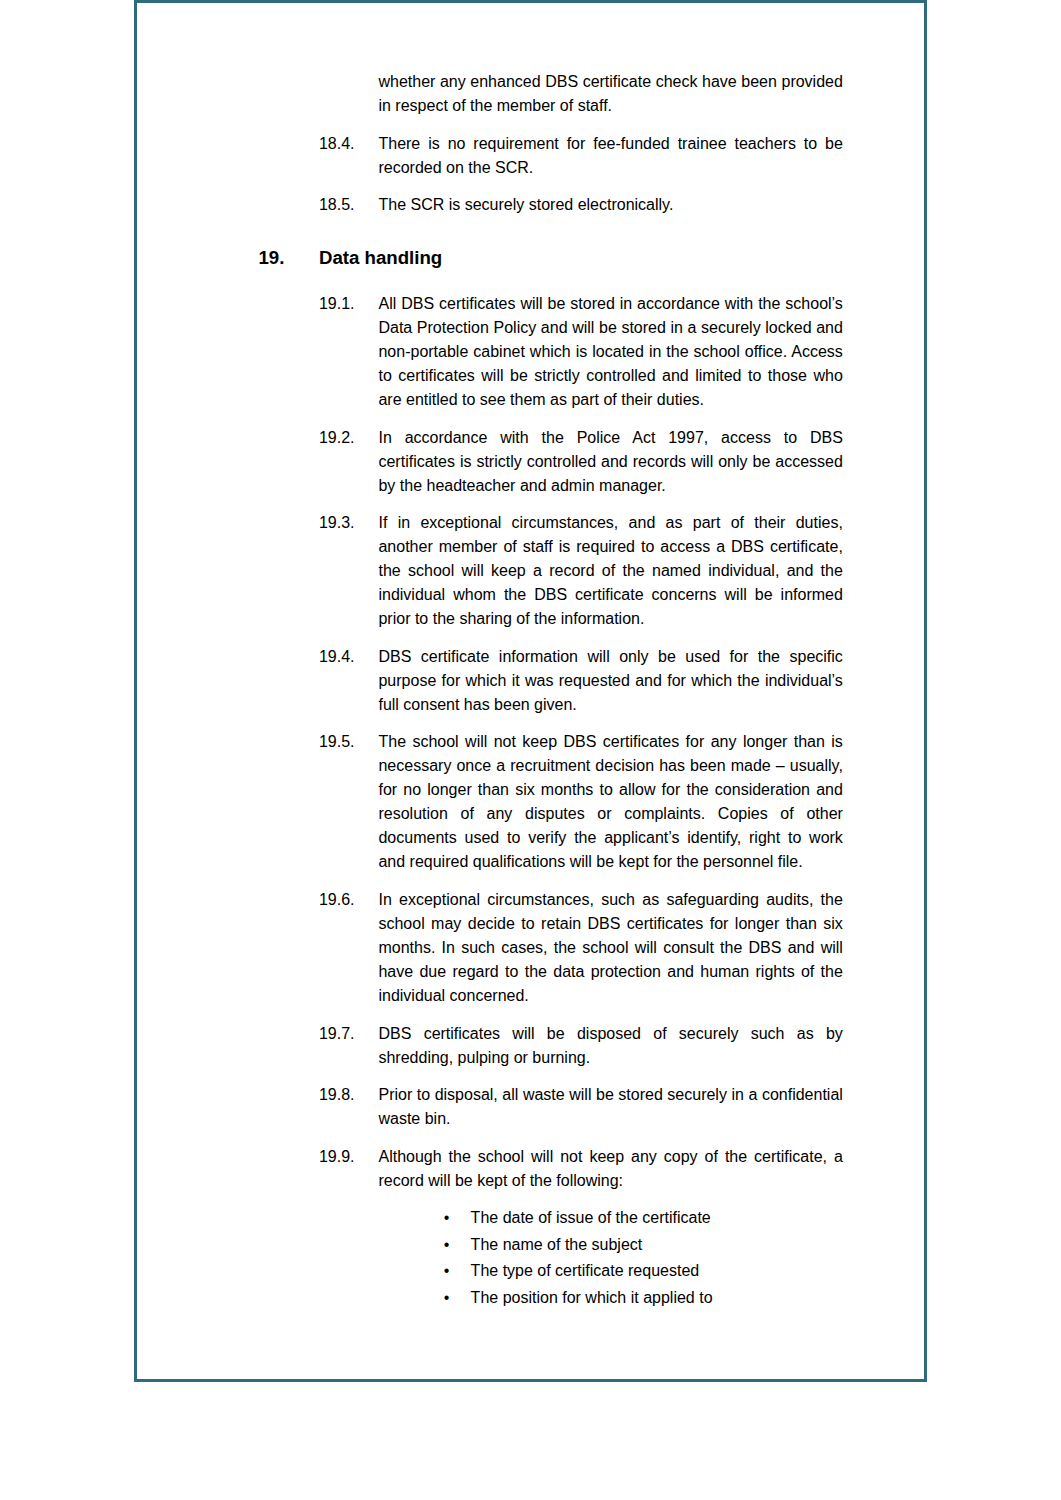whether any enhanced DBS certificate check have been provided in respect of the member of staff.
18.4.
There is no requirement for fee-funded trainee teachers to be recorded on the SCR.
18.5.
The SCR is securely stored electronically.
19. Data handling
19.1.
All DBS certificates will be stored in accordance with the school’s Data Protection Policy and will be stored in a securely locked and non-portable cabinet which is located in the school office. Access to certificates will be strictly controlled and limited to those who are entitled to see them as part of their duties.
19.2.
In accordance with the Police Act 1997, access to DBS certificates is strictly controlled and records will only be accessed by the headteacher and admin manager.
19.3.
If in exceptional circumstances, and as part of their duties, another member of staff is required to access a DBS certificate, the school will keep a record of the named individual, and the individual whom the DBS certificate concerns will be informed prior to the sharing of the information.
19.4.
DBS certificate information will only be used for the specific purpose for which it was requested and for which the individual’s full consent has been given.
19.5.
The school will not keep DBS certificates for any longer than is necessary once a recruitment decision has been made – usually, for no longer than six months to allow for the consideration and resolution of any disputes or complaints. Copies of other documents used to verify the applicant’s identify, right to work and required qualifications will be kept for the personnel file.
19.6.
In exceptional circumstances, such as safeguarding audits, the school may decide to retain DBS certificates for longer than six months. In such cases, the school will consult the DBS and will have due regard to the data protection and human rights of the individual concerned.
19.7.
DBS certificates will be disposed of securely such as by shredding, pulping or burning.
19.8.
Prior to disposal, all waste will be stored securely in a confidential waste bin.
19.9.
Although the school will not keep any copy of the certificate, a record will be kept of the following:
The date of issue of the certificate
The name of the subject
The type of certificate requested
The position for which it applied to